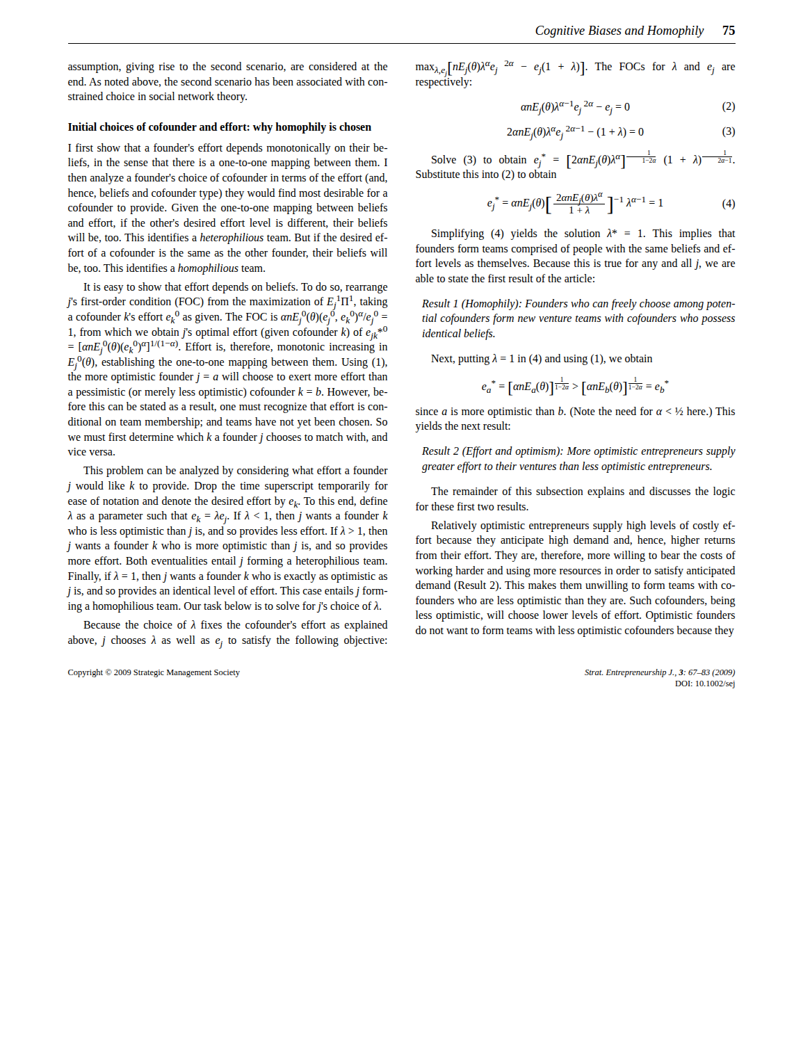Cognitive Biases and Homophily 75
assumption, giving rise to the second scenario, are considered at the end. As noted above, the second scenario has been associated with constrained choice in social network theory.
Initial choices of cofounder and effort: why homophily is chosen
I first show that a founder's effort depends monotonically on their beliefs, in the sense that there is a one-to-one mapping between them. I then analyze a founder's choice of cofounder in terms of the effort (and, hence, beliefs and cofounder type) they would find most desirable for a cofounder to provide. Given the one-to-one mapping between beliefs and effort, if the other's desired effort level is different, their beliefs will be, too. This identifies a heterophilious team. But if the desired effort of a cofounder is the same as the other founder, their beliefs will be, too. This identifies a homophilious team.
It is easy to show that effort depends on beliefs. To do so, rearrange j's first-order condition (FOC) from the maximization of Ej1Π1, taking a cofounder k's effort ek0 as given. The FOC is αnEj0(θ)(ej0, ek0)α/ej0 = 1, from which we obtain j's optimal effort (given cofounder k) of ejk*0 = [αnEj0(θ)(ek0)α]1/(1−α). Effort is, therefore, monotonic increasing in Ej0(θ), establishing the one-to-one mapping between them. Using (1), the more optimistic founder j = a will choose to exert more effort than a pessimistic (or merely less optimistic) cofounder k = b. However, before this can be stated as a result, one must recognize that effort is conditional on team membership; and teams have not yet been chosen. So we must first determine which k a founder j chooses to match with, and vice versa.
This problem can be analyzed by considering what effort a founder j would like k to provide. Drop the time superscript temporarily for ease of notation and denote the desired effort by ek. To this end, define λ as a parameter such that ek = λej. If λ < 1, then j wants a founder k who is less optimistic than j is, and so provides less effort. If λ > 1, then j wants a founder k who is more optimistic than j is, and so provides more effort. Both eventualities entail j forming a heterophilious team. Finally, if λ = 1, then j wants a founder k who is exactly as optimistic as j is, and so provides an identical level of effort. This case entails j forming a homophilious team. Our task below is to solve for j's choice of λ.
Because the choice of λ fixes the cofounder's effort as explained above, j chooses λ as well as ej to satisfy the following objective: maxλ,ej[nEj(θ)λαej 2α − ej(1 + λ)]. The FOCs for λ and ej are respectively:
αnEj(θ)λα−1ej 2α − ej = 0 (2)
2αnEj(θ)λαej 2α−1 − (1 + λ) = 0 (3)
Solve (3) to obtain ej* = [2αnEj(θ)λα]11−2α (1 + λ)12α−1. Substitute this into (2) to obtain
ej* = αnEj(θ)[2αnEj(θ)λα 1 + λ]−1 λα−1 = 1 (4)
Simplifying (4) yields the solution λ* = 1. This implies that founders form teams comprised of people with the same beliefs and effort levels as themselves. Because this is true for any and all j, we are able to state the first result of the article:
Result 1 (Homophily): Founders who can freely choose among potential cofounders form new venture teams with cofounders who possess identical beliefs.
Next, putting λ = 1 in (4) and using (1), we obtain
ea* = [αnEa(θ)]11−2α > [αnEb(θ)]11−2α = eb*
since a is more optimistic than b. (Note the need for α < ½ here.) This yields the next result:
Result 2 (Effort and optimism): More optimistic entrepreneurs supply greater effort to their ventures than less optimistic entrepreneurs.
The remainder of this subsection explains and discusses the logic for these first two results.
Relatively optimistic entrepreneurs supply high levels of costly effort because they anticipate high demand and, hence, higher returns from their effort. They are, therefore, more willing to bear the costs of working harder and using more resources in order to satisfy anticipated demand (Result 2). This makes them unwilling to form teams with cofounders who are less optimistic than they are. Such cofounders, being less optimistic, will choose lower levels of effort. Optimistic founders do not want to form teams with less optimistic cofounders because they
Copyright © 2009 Strategic Management Society
Strat. Entrepreneurship J., 3: 67–83 (2009)
DOI: 10.1002/sej